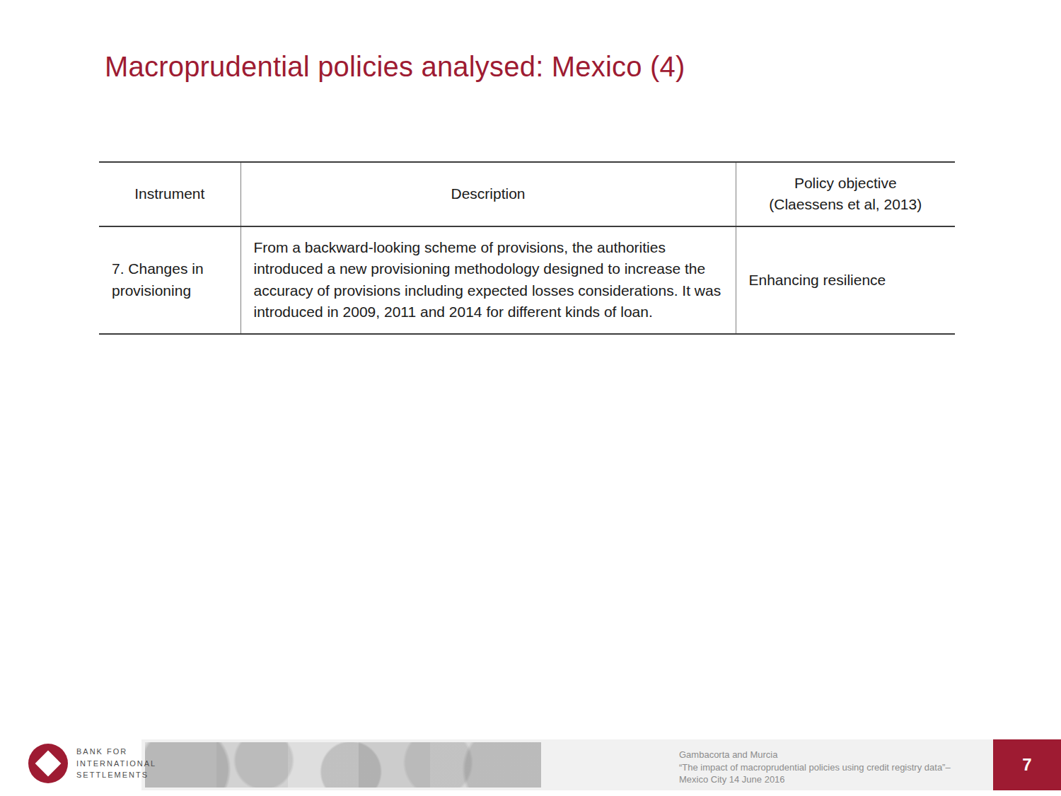Macroprudential policies analysed: Mexico (4)
| Instrument | Description | Policy objective (Claessens et al, 2013) |
| --- | --- | --- |
| 7. Changes in provisioning | From a backward-looking scheme of provisions, the authorities introduced a new provisioning methodology designed to increase the accuracy of provisions including expected losses considerations. It was introduced in 2009, 2011 and 2014 for different kinds of loan. | Enhancing resilience |
Gambacorta and Murcia
“The impact of macroprudential policies using credit registry data”– Mexico City 14 June 2016
7
Bank for
International
Settlements